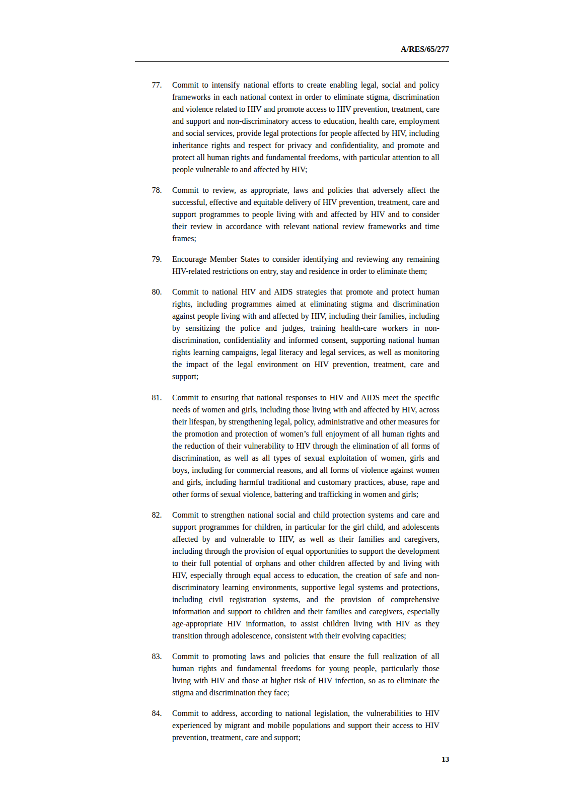A/RES/65/277
77. Commit to intensify national efforts to create enabling legal, social and policy frameworks in each national context in order to eliminate stigma, discrimination and violence related to HIV and promote access to HIV prevention, treatment, care and support and non-discriminatory access to education, health care, employment and social services, provide legal protections for people affected by HIV, including inheritance rights and respect for privacy and confidentiality, and promote and protect all human rights and fundamental freedoms, with particular attention to all people vulnerable to and affected by HIV;
78. Commit to review, as appropriate, laws and policies that adversely affect the successful, effective and equitable delivery of HIV prevention, treatment, care and support programmes to people living with and affected by HIV and to consider their review in accordance with relevant national review frameworks and time frames;
79. Encourage Member States to consider identifying and reviewing any remaining HIV-related restrictions on entry, stay and residence in order to eliminate them;
80. Commit to national HIV and AIDS strategies that promote and protect human rights, including programmes aimed at eliminating stigma and discrimination against people living with and affected by HIV, including their families, including by sensitizing the police and judges, training health-care workers in non-discrimination, confidentiality and informed consent, supporting national human rights learning campaigns, legal literacy and legal services, as well as monitoring the impact of the legal environment on HIV prevention, treatment, care and support;
81. Commit to ensuring that national responses to HIV and AIDS meet the specific needs of women and girls, including those living with and affected by HIV, across their lifespan, by strengthening legal, policy, administrative and other measures for the promotion and protection of women’s full enjoyment of all human rights and the reduction of their vulnerability to HIV through the elimination of all forms of discrimination, as well as all types of sexual exploitation of women, girls and boys, including for commercial reasons, and all forms of violence against women and girls, including harmful traditional and customary practices, abuse, rape and other forms of sexual violence, battering and trafficking in women and girls;
82. Commit to strengthen national social and child protection systems and care and support programmes for children, in particular for the girl child, and adolescents affected by and vulnerable to HIV, as well as their families and caregivers, including through the provision of equal opportunities to support the development to their full potential of orphans and other children affected by and living with HIV, especially through equal access to education, the creation of safe and non-discriminatory learning environments, supportive legal systems and protections, including civil registration systems, and the provision of comprehensive information and support to children and their families and caregivers, especially age-appropriate HIV information, to assist children living with HIV as they transition through adolescence, consistent with their evolving capacities;
83. Commit to promoting laws and policies that ensure the full realization of all human rights and fundamental freedoms for young people, particularly those living with HIV and those at higher risk of HIV infection, so as to eliminate the stigma and discrimination they face;
84. Commit to address, according to national legislation, the vulnerabilities to HIV experienced by migrant and mobile populations and support their access to HIV prevention, treatment, care and support;
13